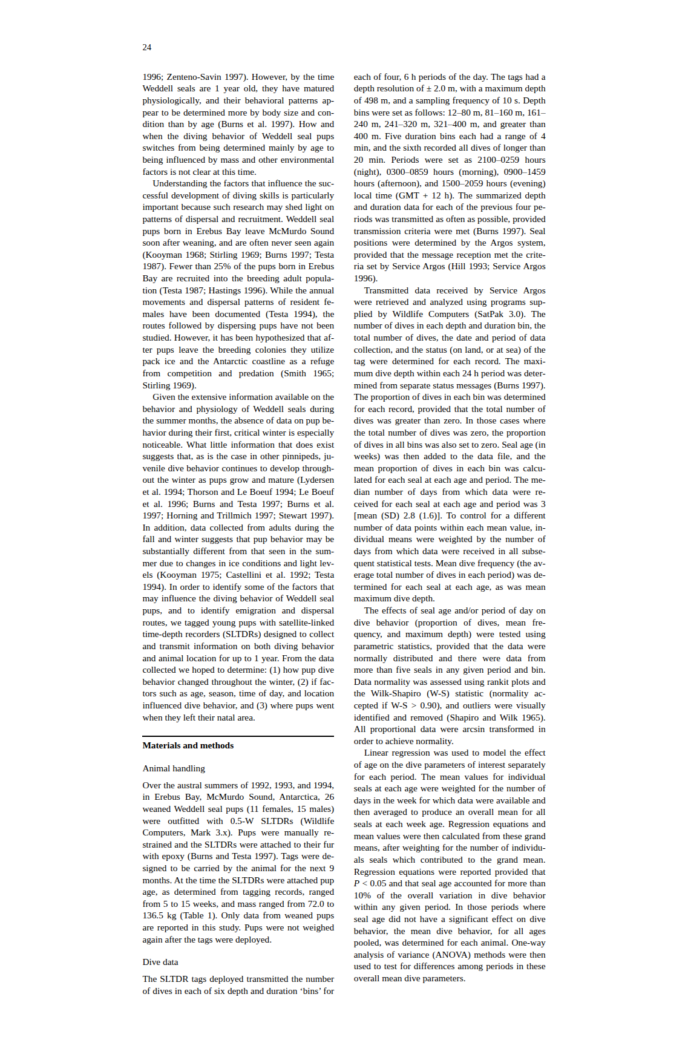24
1996; Zenteno-Savin 1997). However, by the time Weddell seals are 1 year old, they have matured physiologically, and their behavioral patterns appear to be determined more by body size and condition than by age (Burns et al. 1997). How and when the diving behavior of Weddell seal pups switches from being determined mainly by age to being influenced by mass and other environmental factors is not clear at this time.
Understanding the factors that influence the successful development of diving skills is particularly important because such research may shed light on patterns of dispersal and recruitment. Weddell seal pups born in Erebus Bay leave McMurdo Sound soon after weaning, and are often never seen again (Kooyman 1968; Stirling 1969; Burns 1997; Testa 1987). Fewer than 25% of the pups born in Erebus Bay are recruited into the breeding adult population (Testa 1987; Hastings 1996). While the annual movements and dispersal patterns of resident females have been documented (Testa 1994), the routes followed by dispersing pups have not been studied. However, it has been hypothesized that after pups leave the breeding colonies they utilize pack ice and the Antarctic coastline as a refuge from competition and predation (Smith 1965; Stirling 1969).
Given the extensive information available on the behavior and physiology of Weddell seals during the summer months, the absence of data on pup behavior during their first, critical winter is especially noticeable. What little information that does exist suggests that, as is the case in other pinnipeds, juvenile dive behavior continues to develop throughout the winter as pups grow and mature (Lydersen et al. 1994; Thorson and Le Boeuf 1994; Le Boeuf et al. 1996; Burns and Testa 1997; Burns et al. 1997; Horning and Trillmich 1997; Stewart 1997). In addition, data collected from adults during the fall and winter suggests that pup behavior may be substantially different from that seen in the summer due to changes in ice conditions and light levels (Kooyman 1975; Castellini et al. 1992; Testa 1994). In order to identify some of the factors that may influence the diving behavior of Weddell seal pups, and to identify emigration and dispersal routes, we tagged young pups with satellite-linked time-depth recorders (SLTDRs) designed to collect and transmit information on both diving behavior and animal location for up to 1 year. From the data collected we hoped to determine: (1) how pup dive behavior changed throughout the winter, (2) if factors such as age, season, time of day, and location influenced dive behavior, and (3) where pups went when they left their natal area.
Materials and methods
Animal handling
Over the austral summers of 1992, 1993, and 1994, in Erebus Bay, McMurdo Sound, Antarctica, 26 weaned Weddell seal pups (11 females, 15 males) were outfitted with 0.5-W SLTDRs (Wildlife Computers, Mark 3.x). Pups were manually restrained and the SLTDRs were attached to their fur with epoxy (Burns and Testa 1997). Tags were designed to be carried by the animal for the next 9 months. At the time the SLTDRs were attached pup age, as determined from tagging records, ranged from 5 to 15 weeks, and mass ranged from 72.0 to 136.5 kg (Table 1). Only data from weaned pups are reported in this study. Pups were not weighed again after the tags were deployed.
Dive data
The SLTDR tags deployed transmitted the number of dives in each of six depth and duration ‘bins’ for each of four, 6 h periods of the day. The tags had a depth resolution of ± 2.0 m, with a maximum depth of 498 m, and a sampling frequency of 10 s. Depth bins were set as follows: 12–80 m, 81–160 m, 161–240 m, 241–320 m, 321–400 m, and greater than 400 m. Five duration bins each had a range of 4 min, and the sixth recorded all dives of longer than 20 min. Periods were set as 2100–0259 hours (night), 0300–0859 hours (morning), 0900–1459 hours (afternoon), and 1500–2059 hours (evening) local time (GMT + 12 h). The summarized depth and duration data for each of the previous four periods was transmitted as often as possible, provided transmission criteria were met (Burns 1997). Seal positions were determined by the Argos system, provided that the message reception met the criteria set by Service Argos (Hill 1993; Service Argos 1996).
Transmitted data received by Service Argos were retrieved and analyzed using programs supplied by Wildlife Computers (SatPak 3.0). The number of dives in each depth and duration bin, the total number of dives, the date and period of data collection, and the status (on land, or at sea) of the tag were determined for each record. The maximum dive depth within each 24 h period was determined from separate status messages (Burns 1997). The proportion of dives in each bin was determined for each record, provided that the total number of dives was greater than zero. In those cases where the total number of dives was zero, the proportion of dives in all bins was also set to zero. Seal age (in weeks) was then added to the data file, and the mean proportion of dives in each bin was calculated for each seal at each age and period. The median number of days from which data were received for each seal at each age and period was 3 [mean (SD) 2.8 (1.6)]. To control for a different number of data points within each mean value, individual means were weighted by the number of days from which data were received in all subsequent statistical tests. Mean dive frequency (the average total number of dives in each period) was determined for each seal at each age, as was mean maximum dive depth.
The effects of seal age and/or period of day on dive behavior (proportion of dives, mean frequency, and maximum depth) were tested using parametric statistics, provided that the data were normally distributed and there were data from more than five seals in any given period and bin. Data normality was assessed using rankit plots and the Wilk-Shapiro (W-S) statistic (normality accepted if W-S > 0.90), and outliers were visually identified and removed (Shapiro and Wilk 1965). All proportional data were arcsin transformed in order to achieve normality.
Linear regression was used to model the effect of age on the dive parameters of interest separately for each period. The mean values for individual seals at each age were weighted for the number of days in the week for which data were available and then averaged to produce an overall mean for all seals at each week age. Regression equations and mean values were then calculated from these grand means, after weighting for the number of individuals seals which contributed to the grand mean. Regression equations were reported provided that P < 0.05 and that seal age accounted for more than 10% of the overall variation in dive behavior within any given period. In those periods where seal age did not have a significant effect on dive behavior, the mean dive behavior, for all ages pooled, was determined for each animal. One-way analysis of variance (ANOVA) methods were then used to test for differences among periods in these overall mean dive parameters.